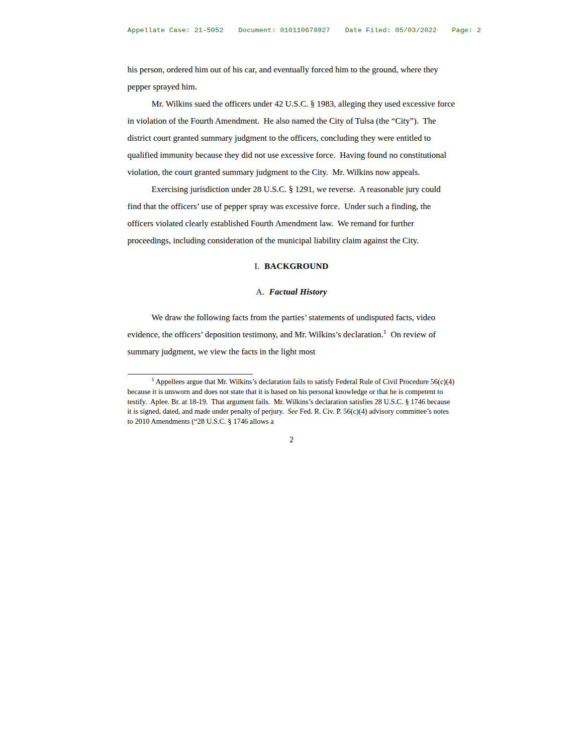Appellate Case: 21-5052 Document: 010110678927 Date Filed: 05/03/2022 Page: 2
his person, ordered him out of his car, and eventually forced him to the ground, where they pepper sprayed him.
Mr. Wilkins sued the officers under 42 U.S.C. § 1983, alleging they used excessive force in violation of the Fourth Amendment. He also named the City of Tulsa (the “City”). The district court granted summary judgment to the officers, concluding they were entitled to qualified immunity because they did not use excessive force. Having found no constitutional violation, the court granted summary judgment to the City. Mr. Wilkins now appeals.
Exercising jurisdiction under 28 U.S.C. § 1291, we reverse. A reasonable jury could find that the officers’ use of pepper spray was excessive force. Under such a finding, the officers violated clearly established Fourth Amendment law. We remand for further proceedings, including consideration of the municipal liability claim against the City.
I. BACKGROUND
A. Factual History
We draw the following facts from the parties’ statements of undisputed facts, video evidence, the officers’ deposition testimony, and Mr. Wilkins’s declaration.1 On review of summary judgment, we view the facts in the light most
1 Appellees argue that Mr. Wilkins’s declaration fails to satisfy Federal Rule of Civil Procedure 56(c)(4) because it is unsworn and does not state that it is based on his personal knowledge or that he is competent to testify. Aplee. Br. at 18-19. That argument fails. Mr. Wilkins’s declaration satisfies 28 U.S.C. § 1746 because it is signed, dated, and made under penalty of perjury. See Fed. R. Civ. P. 56(c)(4) advisory committee’s notes to 2010 Amendments (“28 U.S.C. § 1746 allows a
2